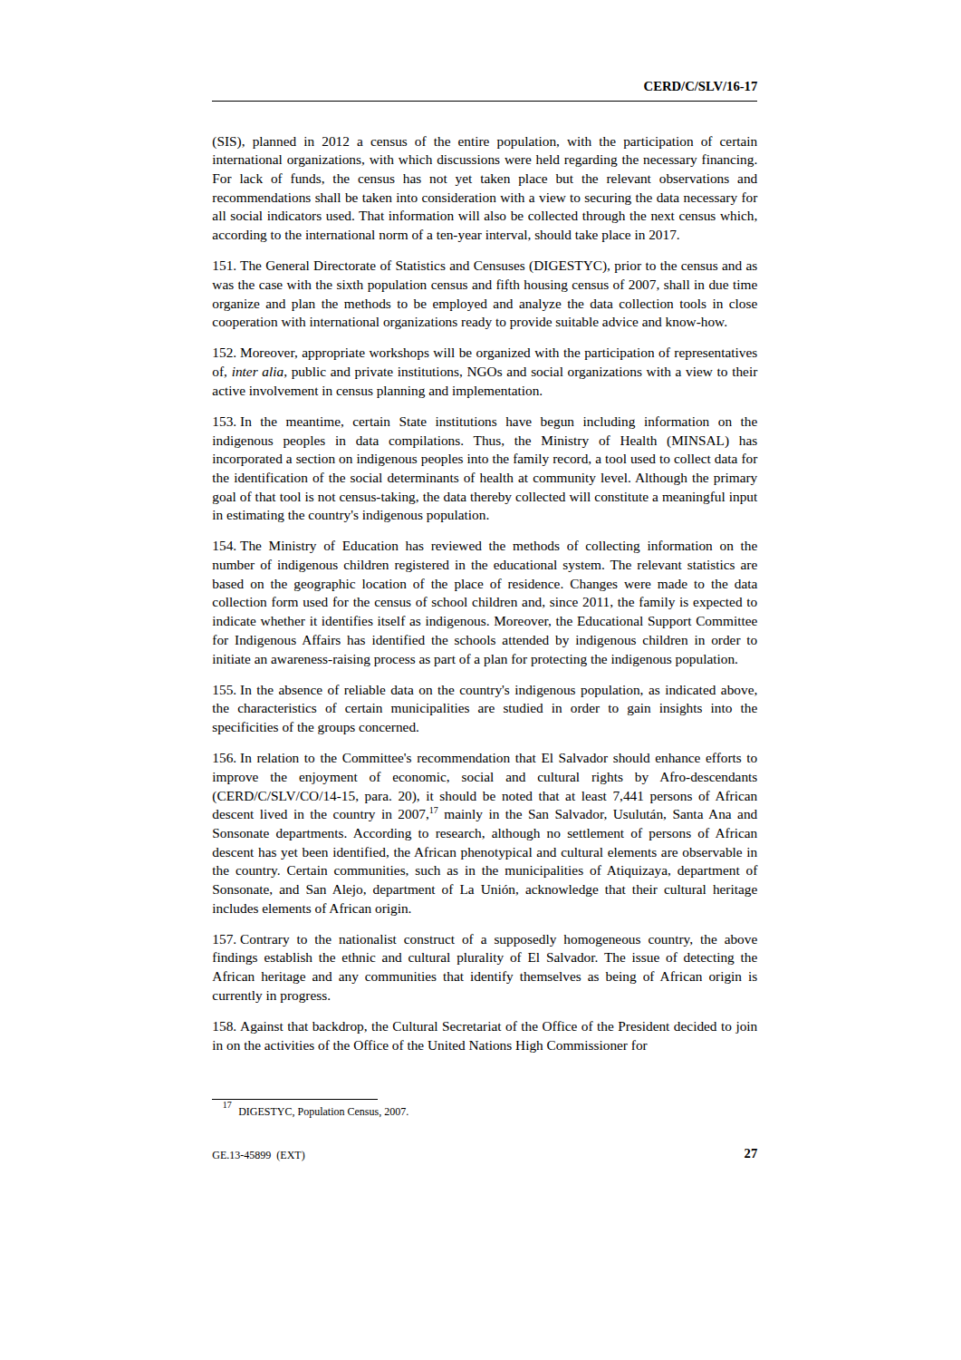CERD/C/SLV/16-17
(SIS), planned in 2012 a census of the entire population, with the participation of certain international organizations, with which discussions were held regarding the necessary financing. For lack of funds, the census has not yet taken place but the relevant observations and recommendations shall be taken into consideration with a view to securing the data necessary for all social indicators used. That information will also be collected through the next census which, according to the international norm of a ten-year interval, should take place in 2017.
151. The General Directorate of Statistics and Censuses (DIGESTYC), prior to the census and as was the case with the sixth population census and fifth housing census of 2007, shall in due time organize and plan the methods to be employed and analyze the data collection tools in close cooperation with international organizations ready to provide suitable advice and know-how.
152. Moreover, appropriate workshops will be organized with the participation of representatives of, inter alia, public and private institutions, NGOs and social organizations with a view to their active involvement in census planning and implementation.
153. In the meantime, certain State institutions have begun including information on the indigenous peoples in data compilations. Thus, the Ministry of Health (MINSAL) has incorporated a section on indigenous peoples into the family record, a tool used to collect data for the identification of the social determinants of health at community level. Although the primary goal of that tool is not census-taking, the data thereby collected will constitute a meaningful input in estimating the country's indigenous population.
154. The Ministry of Education has reviewed the methods of collecting information on the number of indigenous children registered in the educational system. The relevant statistics are based on the geographic location of the place of residence. Changes were made to the data collection form used for the census of school children and, since 2011, the family is expected to indicate whether it identifies itself as indigenous. Moreover, the Educational Support Committee for Indigenous Affairs has identified the schools attended by indigenous children in order to initiate an awareness-raising process as part of a plan for protecting the indigenous population.
155. In the absence of reliable data on the country's indigenous population, as indicated above, the characteristics of certain municipalities are studied in order to gain insights into the specificities of the groups concerned.
156. In relation to the Committee's recommendation that El Salvador should enhance efforts to improve the enjoyment of economic, social and cultural rights by Afro-descendants (CERD/C/SLV/CO/14-15, para. 20), it should be noted that at least 7,441 persons of African descent lived in the country in 2007,17 mainly in the San Salvador, Usulután, Santa Ana and Sonsonate departments. According to research, although no settlement of persons of African descent has yet been identified, the African phenotypical and cultural elements are observable in the country. Certain communities, such as in the municipalities of Atiquizaya, department of Sonsonate, and San Alejo, department of La Unión, acknowledge that their cultural heritage includes elements of African origin.
157. Contrary to the nationalist construct of a supposedly homogeneous country, the above findings establish the ethnic and cultural plurality of El Salvador. The issue of detecting the African heritage and any communities that identify themselves as being of African origin is currently in progress.
158. Against that backdrop, the Cultural Secretariat of the Office of the President decided to join in on the activities of the Office of the United Nations High Commissioner for
17DIGESTYC, Population Census, 2007.
GE.13-45899 (EXT)
27